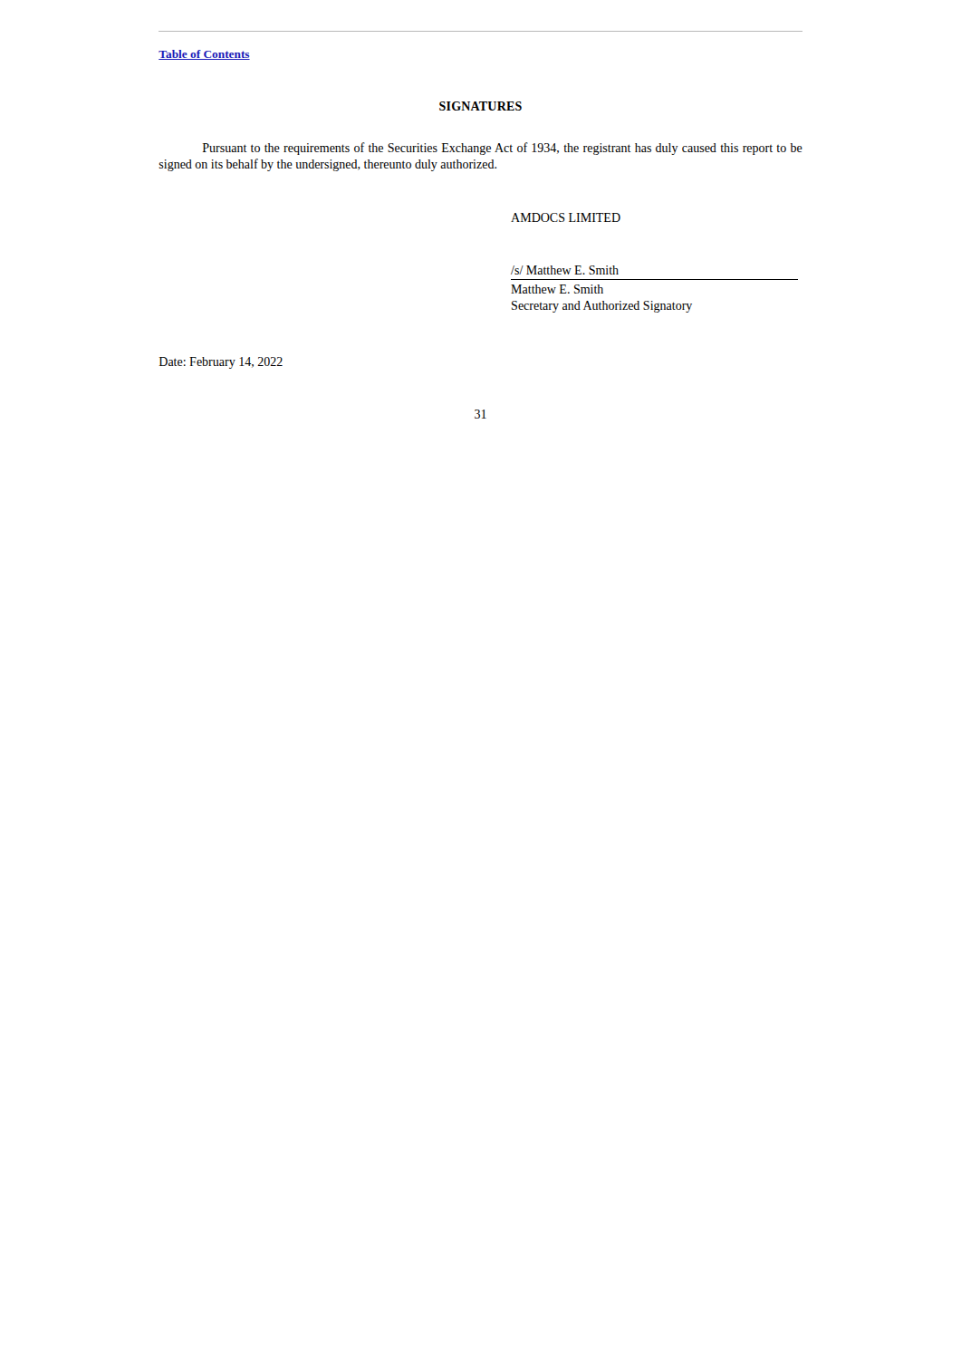Table of Contents
SIGNATURES
Pursuant to the requirements of the Securities Exchange Act of 1934, the registrant has duly caused this report to be signed on its behalf by the undersigned, thereunto duly authorized.
AMDOCS LIMITED
/s/ Matthew E. Smith
Matthew E. Smith
Secretary and Authorized Signatory
Date: February 14, 2022
31